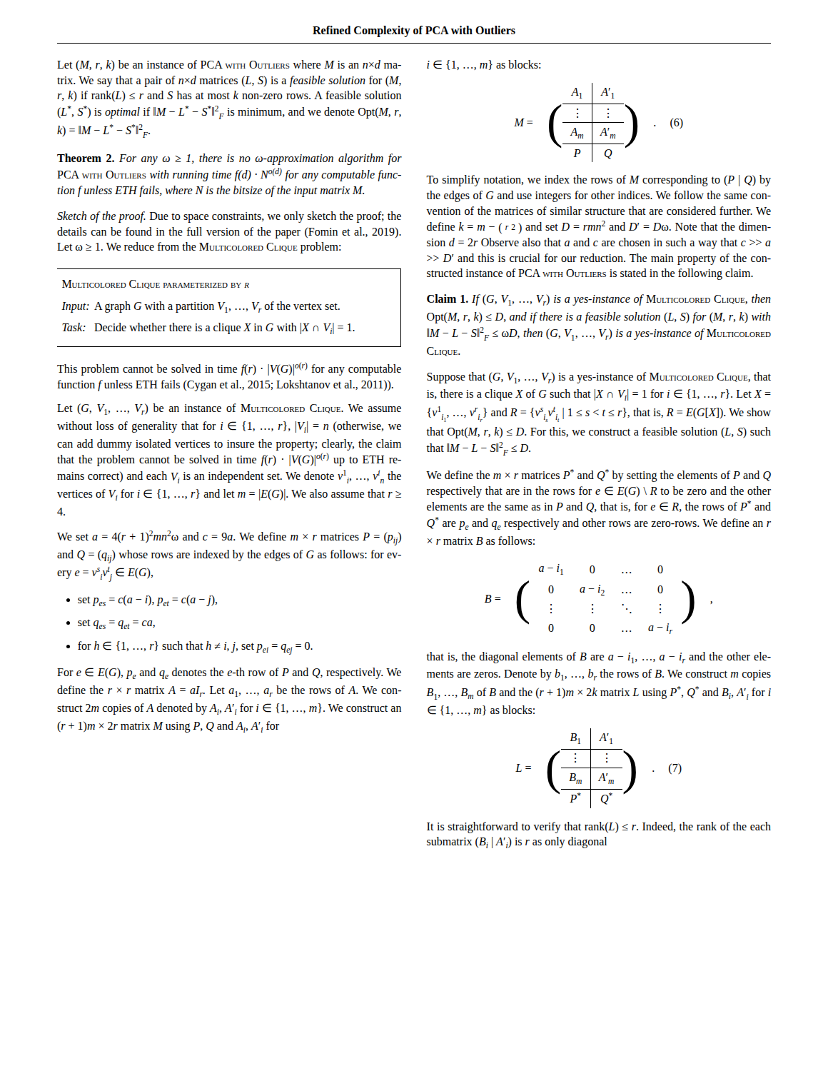Refined Complexity of PCA with Outliers
Let (M, r, k) be an instance of PCA with Outliers where M is an n×d matrix. We say that a pair of n×d matrices (L, S) is a feasible solution for (M, r, k) if rank(L) ≤ r and S has at most k non-zero rows. A feasible solution (L*, S*) is optimal if ‖M − L* − S*‖2F is minimum, and we denote Opt(M, r, k) = ‖M − L* − S*‖2F.
Theorem 2. For any ω ≥ 1, there is no ω-approximation algorithm for PCA with Outliers with running time f(d) · No(d) for any computable function f unless ETH fails, where N is the bitsize of the input matrix M.
Sketch of the proof. Due to space constraints, we only sketch the proof; the details can be found in the full version of the paper (Fomin et al., 2019). Let ω ≥ 1. We reduce from the Multicolored Clique problem:
Multicolored Clique parameterized by r
| Input: | A graph G with a partition V 1 , …, V r of the vertex set. |
| Task: | Decide whether there is a clique X in G with / X ∩ V i / = 1. |
This problem cannot be solved in time f(r) · |V(G)|o(r) for any computable function f unless ETH fails (Cygan et al., 2015; Lokshtanov et al., 2011)).
Let (G, V1, …, Vr) be an instance of Multicolored Clique. We assume without loss of generality that for i ∈ {1, …, r}, |Vi| = n (otherwise, we can add dummy isolated vertices to insure the property; clearly, the claim that the problem cannot be solved in time f(r) · |V(G)|o(r) up to ETH remains correct) and each Vi is an independent set. We denote v1i, …, vin the vertices of Vi for i ∈ {1, …, r} and let m = |E(G)|. We also assume that r ≥ 4.
We set a = 4(r + 1)2mn2ω and c = 9a. We define m × r matrices P = (pij) and Q = (qij) whose rows are indexed by the edges of G as follows: for every e = vsivtj ∈ E(G),
set pes = c(a − i), pet = c(a − j),
set qes = qet = ca,
for h ∈ {1, …, r} such that h ≠ i, j, set pei = qej = 0.
For e ∈ E(G), pe and qe denotes the e-th row of P and Q, respectively. We define the r × r matrix A = aIr. Let a1, …, ar be the rows of A. We construct 2m copies of A denoted by Ai, A′i for i ∈ {1, …, m}. We construct an (r + 1)m × 2r matrix M using P, Q and Ai, A′i for
i ∈ {1, …, m} as blocks:
M = (
| A 1 | A ′ 1 |
| ⋮ | ⋮ |
| A m | A ′ m |
| P | Q |
) . (6)
To simplify notation, we index the rows of M corresponding to (P | Q) by the edges of G and use integers for other indices. We follow the same convention of the matrices of similar structure that are considered further. We define k = m − (r2) and set D = rmn2 and D′ = Dω. Note that the dimension d = 2r Observe also that a and c are chosen in such a way that c >> a >> D′ and this is crucial for our reduction. The main property of the constructed instance of PCA with Outliers is stated in the following claim.
Claim 1. If (G, V1, …, Vr) is a yes-instance of Multicolored Clique, then Opt(M, r, k) ≤ D, and if there is a feasible solution (L, S) for (M, r, k) with ‖M − L − S‖2F ≤ ωD, then (G, V1, …, Vr) is a yes-instance of Multicolored Clique.
Suppose that (G, V1, …, Vr) is a yes-instance of Multicolored Clique, that is, there is a clique X of G such that |X ∩ Vi| = 1 for i ∈ {1, …, r}. Let X = {v1i1, …, vrir} and R = {vsisvtit | 1 ≤ s < t ≤ r}, that is, R = E(G[X]). We show that Opt(M, r, k) ≤ D. For this, we construct a feasible solution (L, S) such that ‖M − L − S‖2F ≤ D.
We define the m × r matrices P* and Q* by setting the elements of P and Q respectively that are in the rows for e ∈ E(G) \ R to be zero and the other elements are the same as in P and Q, that is, for e ∈ R, the rows of P* and Q* are pe and qe respectively and other rows are zero-rows. We define an r × r matrix B as follows:
B = (
| a − i 1 | 0 | … | 0 |
| 0 | a − i 2 | … | 0 |
| ⋮ | ⋮ | ⋱ | ⋮ |
| 0 | 0 | … | a − i r |
) ,
that is, the diagonal elements of B are a − i1, …, a − ir and the other elements are zeros. Denote by b1, …, br the rows of B. We construct m copies B1, …, Bm of B and the (r + 1)m × 2k matrix L using P*, Q* and Bi, A′i for i ∈ {1, …, m} as blocks:
L = (
| B 1 | A ′ 1 |
| ⋮ | ⋮ |
| B m | A ′ m |
| P * | Q * |
) . (7)
It is straightforward to verify that rank(L) ≤ r. Indeed, the rank of the each submatrix (Bi | A′i) is r as only diagonal